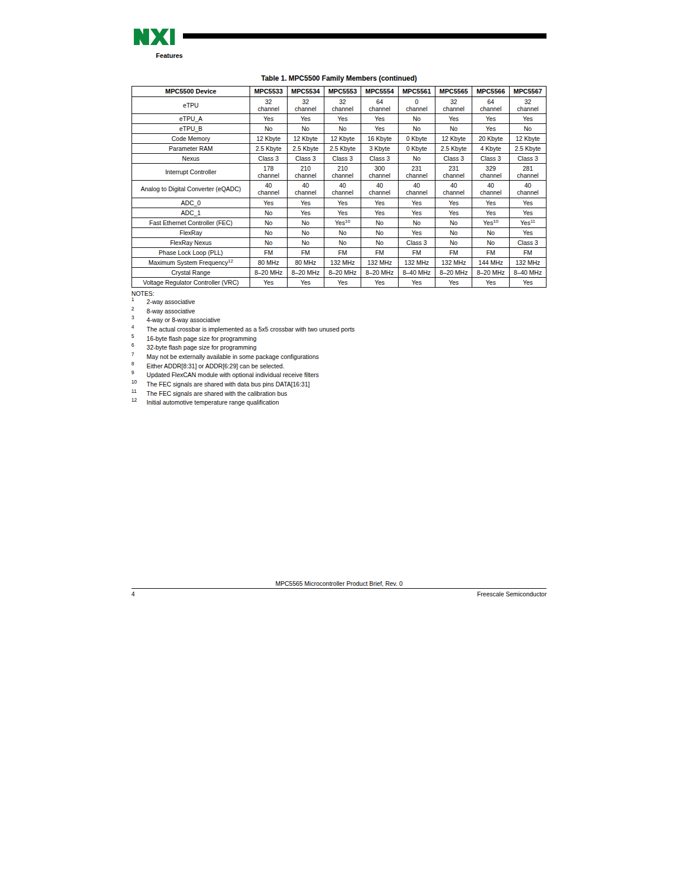Features
Table 1. MPC5500 Family Members (continued)
| MPC5500 Device | MPC5533 | MPC5534 | MPC5553 | MPC5554 | MPC5561 | MPC5565 | MPC5566 | MPC5567 |
| --- | --- | --- | --- | --- | --- | --- | --- | --- |
| eTPU | 32 channel | 32 channel | 32 channel | 64 channel | 0 channel | 32 channel | 64 channel | 32 channel |
| eTPU_A | Yes | Yes | Yes | Yes | No | Yes | Yes | Yes |
| eTPU_B | No | No | No | Yes | No | No | Yes | No |
| Code Memory | 12 Kbyte | 12 Kbyte | 12 Kbyte | 16 Kbyte | 0 Kbyte | 12 Kbyte | 20 Kbyte | 12 Kbyte |
| Parameter RAM | 2.5 Kbyte | 2.5 Kbyte | 2.5 Kbyte | 3 Kbyte | 0 Kbyte | 2.5 Kbyte | 4 Kbyte | 2.5 Kbyte |
| Nexus | Class 3 | Class 3 | Class 3 | Class 3 | No | Class 3 | Class 3 | Class 3 |
| Interrupt Controller | 178 channel | 210 channel | 210 channel | 300 channel | 231 channel | 231 channel | 329 channel | 281 channel |
| Analog to Digital Converter (eQADC) | 40 channel | 40 channel | 40 channel | 40 channel | 40 channel | 40 channel | 40 channel | 40 channel |
| ADC_0 | Yes | Yes | Yes | Yes | Yes | Yes | Yes | Yes |
| ADC_1 | No | Yes | Yes | Yes | Yes | Yes | Yes | Yes |
| Fast Ethernet Controller (FEC) | No | No | Yes 10 | No | No | No | Yes 10 | Yes 11 |
| FlexRay | No | No | No | No | Yes | No | No | Yes |
| FlexRay Nexus | No | No | No | No | Class 3 | No | No | Class 3 |
| Phase Lock Loop (PLL) | FM | FM | FM | FM | FM | FM | FM | FM |
| Maximum System Frequency 12 | 80 MHz | 80 MHz | 132 MHz | 132 MHz | 132 MHz | 132 MHz | 144 MHz | 132 MHz |
| Crystal Range | 8–20 MHz | 8–20 MHz | 8–20 MHz | 8–20 MHz | 8–40 MHz | 8–20 MHz | 8–20 MHz | 8–40 MHz |
| Voltage Regulator Controller (VRC) | Yes | Yes | Yes | Yes | Yes | Yes | Yes | Yes |
NOTES:
12-way associative
28-way associative
34-way or 8-way associative
4 The actual crossbar is implemented as a 5x5 crossbar with two unused ports
516-byte flash page size for programming
632-byte flash page size for programming
7 May not be externally available in some package configurations
8 Either ADDR[8:31] or ADDR[6:29] can be selected.
9 Updated FlexCAN module with optional individual receive filters
10 The FEC signals are shared with data bus pins DATA[16:31]
11 The FEC signals are shared with the calibration bus
12 Initial automotive temperature range qualification
MPC5565 Microcontroller Product Brief, Rev. 0
4
Freescale Semiconductor